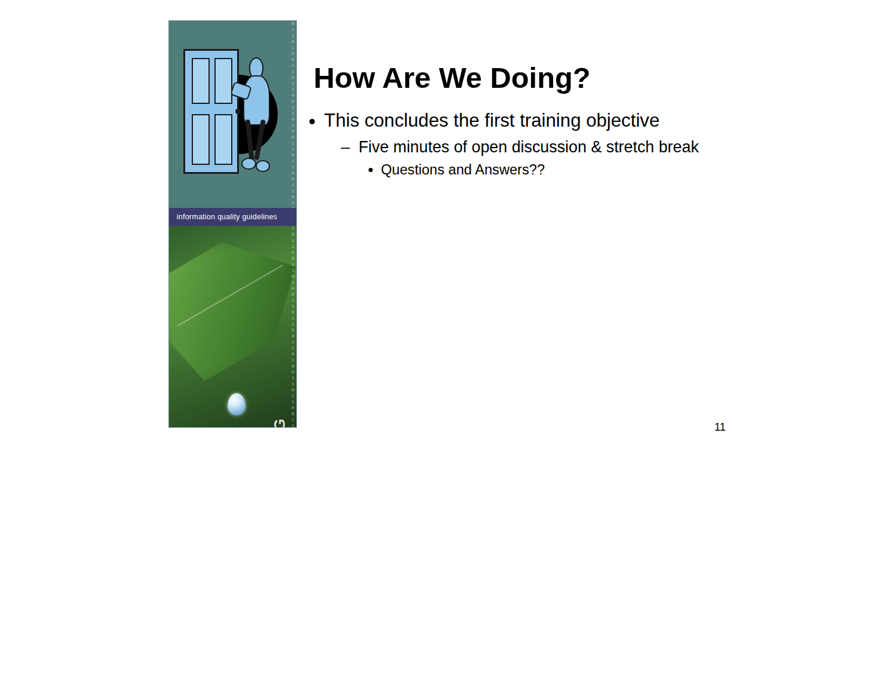0110100110110011010011011001101001101100110100110110
information quality guidelines
IQG
1011001101001101100110100110110011010011011001101001
How Are We Doing?
This concludes the first training objective
Five minutes of open discussion & stretch break
Questions and Answers??
11